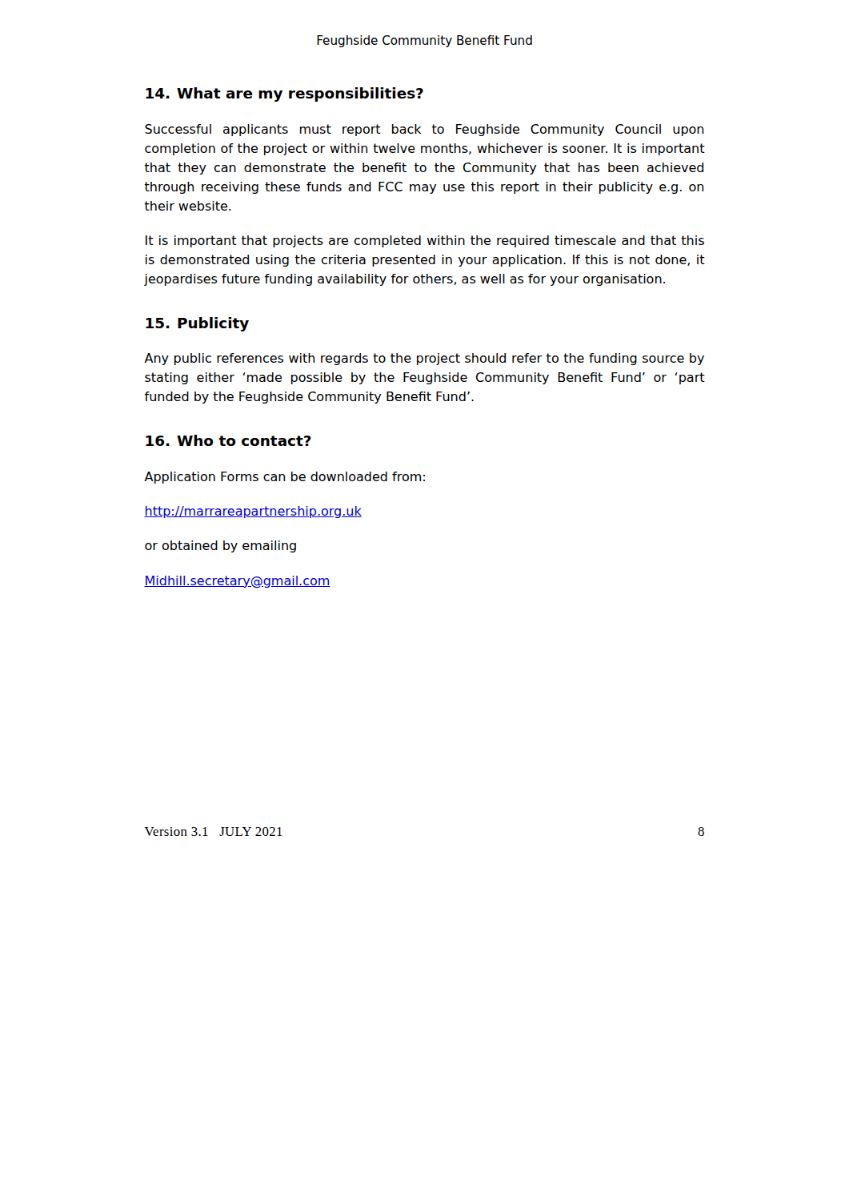Feughside Community Benefit Fund
14. What are my responsibilities?
Successful applicants must report back to Feughside Community Council upon completion of the project or within twelve months, whichever is sooner. It is important that they can demonstrate the benefit to the Community that has been achieved through receiving these funds and FCC may use this report in their publicity e.g. on their website.
It is important that projects are completed within the required timescale and that this is demonstrated using the criteria presented in your application. If this is not done, it jeopardises future funding availability for others, as well as for your organisation.
15. Publicity
Any public references with regards to the project should refer to the funding source by stating either ‘made possible by the Feughside Community Benefit Fund’ or ‘part funded by the Feughside Community Benefit Fund’.
16. Who to contact?
Application Forms can be downloaded from:
http://marrareapartnership.org.uk
or obtained by emailing
Midhill.secretary@gmail.com
Version 3.1 JULY 2021 8